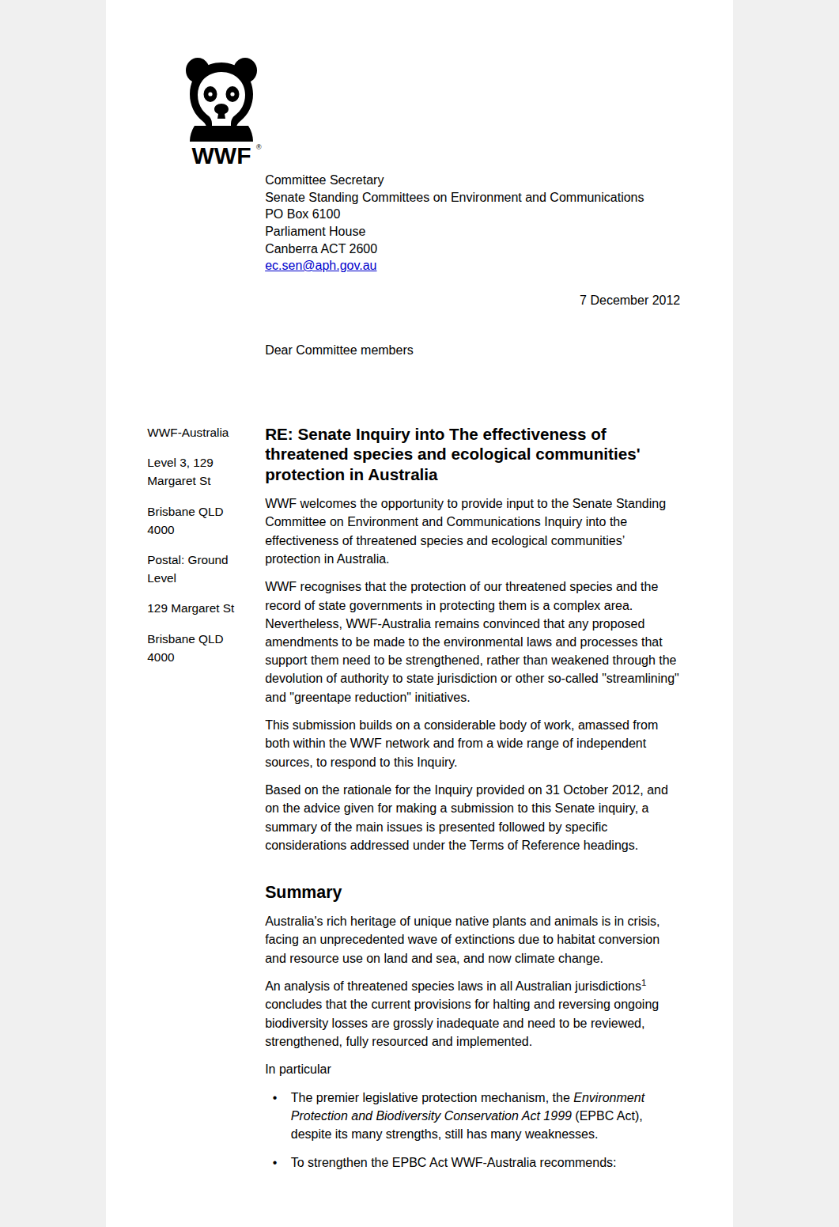WWF panda logo WWF ®
Committee Secretary
Senate Standing Committees on Environment and Communications
PO Box 6100
Parliament House
Canberra ACT 2600
ec.sen@aph.gov.au
7 December 2012
Dear Committee members
WWF-Australia
Level 3, 129 Margaret St
Brisbane QLD 4000
Postal: Ground Level
129 Margaret St
Brisbane QLD 4000
RE: Senate Inquiry into The effectiveness of threatened species and ecological communities' protection in Australia
WWF welcomes the opportunity to provide input to the Senate Standing Committee on Environment and Communications Inquiry into the effectiveness of threatened species and ecological communities’ protection in Australia.
WWF recognises that the protection of our threatened species and the record of state governments in protecting them is a complex area. Nevertheless, WWF-Australia remains convinced that any proposed amendments to be made to the environmental laws and processes that support them need to be strengthened, rather than weakened through the devolution of authority to state jurisdiction or other so-called "streamlining" and "greentape reduction" initiatives.
This submission builds on a considerable body of work, amassed from both within the WWF network and from a wide range of independent sources, to respond to this Inquiry.
Based on the rationale for the Inquiry provided on 31 October 2012, and on the advice given for making a submission to this Senate inquiry, a summary of the main issues is presented followed by specific considerations addressed under the Terms of Reference headings.
Summary
Australia's rich heritage of unique native plants and animals is in crisis, facing an unprecedented wave of extinctions due to habitat conversion and resource use on land and sea, and now climate change.
An analysis of threatened species laws in all Australian jurisdictions1 concludes that the current provisions for halting and reversing ongoing biodiversity losses are grossly inadequate and need to be reviewed, strengthened, fully resourced and implemented.
In particular
The premier legislative protection mechanism, the Environment Protection and Biodiversity Conservation Act 1999 (EPBC Act), despite its many strengths, still has many weaknesses.
To strengthen the EPBC Act WWF-Australia recommends: